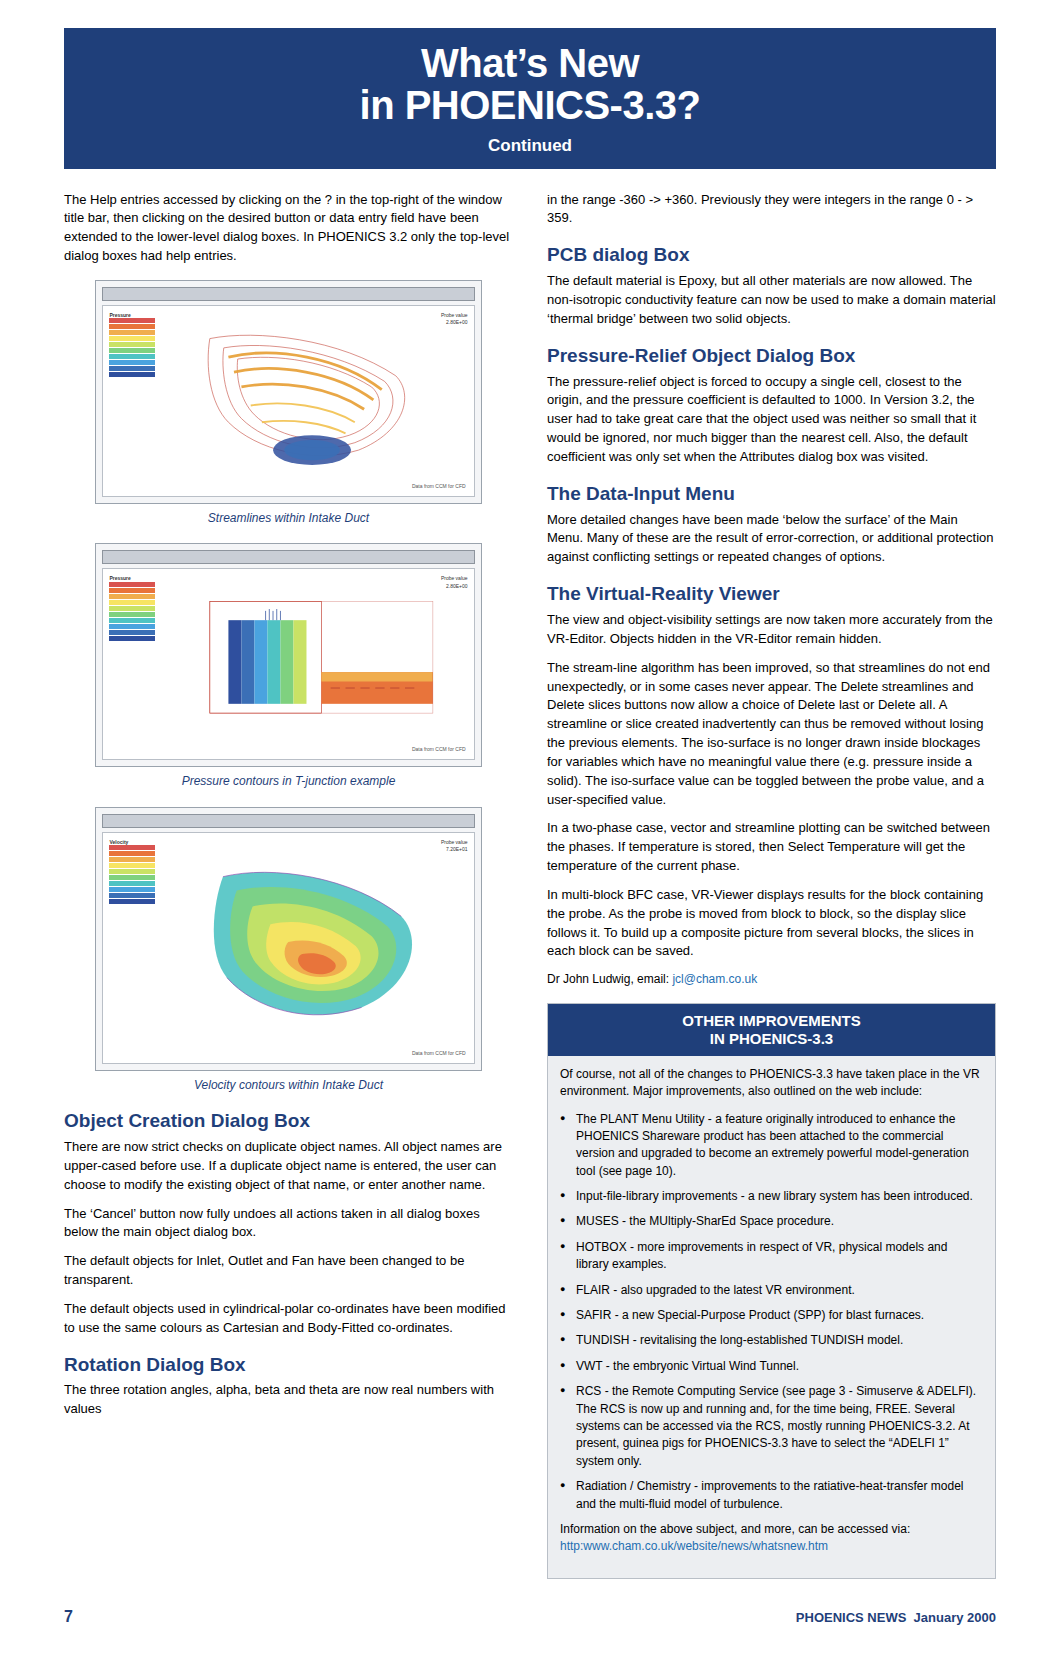What’s New
in PHOENICS-3.3?
Continued
The Help entries accessed by clicking on the ? in the top-right of the window title bar, then clicking on the desired button or data entry field have been extended to the lower-level dialog boxes. In PHOENICS 3.2 only the top-level dialog boxes had help entries.
Pressure
Probe value
2.80E+00
Data from CCM for CFD
Streamlines within Intake Duct
Pressure
Probe value
2.80E+00
Data from CCM for CFD
Pressure contours in T-junction example
Velocity
Probe value
7.20E+01
Data from CCM for CFD
Velocity contours within Intake Duct
Object Creation Dialog Box
There are now strict checks on duplicate object names. All object names are upper-cased before use. If a duplicate object name is entered, the user can choose to modify the existing object of that name, or enter another name.
The ‘Cancel’ button now fully undoes all actions taken in all dialog boxes below the main object dialog box.
The default objects for Inlet, Outlet and Fan have been changed to be transparent.
The default objects used in cylindrical-polar co-ordinates have been modified to use the same colours as Cartesian and Body-Fitted co-ordinates.
Rotation Dialog Box
The three rotation angles, alpha, beta and theta are now real numbers with values
in the range -360 -> +360. Previously they were integers in the range 0 - > 359.
PCB dialog Box
The default material is Epoxy, but all other materials are now allowed. The non-isotropic conductivity feature can now be used to make a domain material ‘thermal bridge’ between two solid objects.
Pressure-Relief Object Dialog Box
The pressure-relief object is forced to occupy a single cell, closest to the origin, and the pressure coefficient is defaulted to 1000. In Version 3.2, the user had to take great care that the object used was neither so small that it would be ignored, nor much bigger than the nearest cell. Also, the default coefficient was only set when the Attributes dialog box was visited.
The Data-Input Menu
More detailed changes have been made ‘below the surface’ of the Main Menu. Many of these are the result of error-correction, or additional protection against conflicting settings or repeated changes of options.
The Virtual-Reality Viewer
The view and object-visibility settings are now taken more accurately from the VR-Editor. Objects hidden in the VR-Editor remain hidden.
The stream-line algorithm has been improved, so that streamlines do not end unexpectedly, or in some cases never appear. The Delete streamlines and Delete slices buttons now allow a choice of Delete last or Delete all. A streamline or slice created inadvertently can thus be removed without losing the previous elements. The iso-surface is no longer drawn inside blockages for variables which have no meaningful value there (e.g. pressure inside a solid). The iso-surface value can be toggled between the probe value, and a user-specified value.
In a two-phase case, vector and streamline plotting can be switched between the phases. If temperature is stored, then Select Temperature will get the temperature of the current phase.
In multi-block BFC case, VR-Viewer displays results for the block containing the probe. As the probe is moved from block to block, so the display slice follows it. To build up a composite picture from several blocks, the slices in each block can be saved.
Dr John Ludwig, email: jcl@cham.co.uk
OTHER IMPROVEMENTS
IN PHOENICS-3.3
Of course, not all of the changes to PHOENICS-3.3 have taken place in the VR environment. Major improvements, also outlined on the web include:
The PLANT Menu Utility - a feature originally introduced to enhance the PHOENICS Shareware product has been attached to the commercial version and upgraded to become an extremely powerful model-generation tool (see page 10).
Input-file-library improvements - a new library system has been introduced.
MUSES - the MUltiply-SharEd Space procedure.
HOTBOX - more improvements in respect of VR, physical models and library examples.
FLAIR - also upgraded to the latest VR environment.
SAFIR - a new Special-Purpose Product (SPP) for blast furnaces.
TUNDISH - revitalising the long-established TUNDISH model.
VWT - the embryonic Virtual Wind Tunnel.
RCS - the Remote Computing Service (see page 3 - Simuserve & ADELFI). The RCS is now up and running and, for the time being, FREE. Several systems can be accessed via the RCS, mostly running PHOENICS-3.2. At present, guinea pigs for PHOENICS-3.3 have to select the “ADELFI 1” system only.
Radiation / Chemistry - improvements to the ratiative-heat-transfer model and the multi-fluid model of turbulence.
Information on the above subject, and more, can be accessed via:
http:www.cham.co.uk/website/news/whatsnew.htm
7
PHOENICS NEWS January 2000